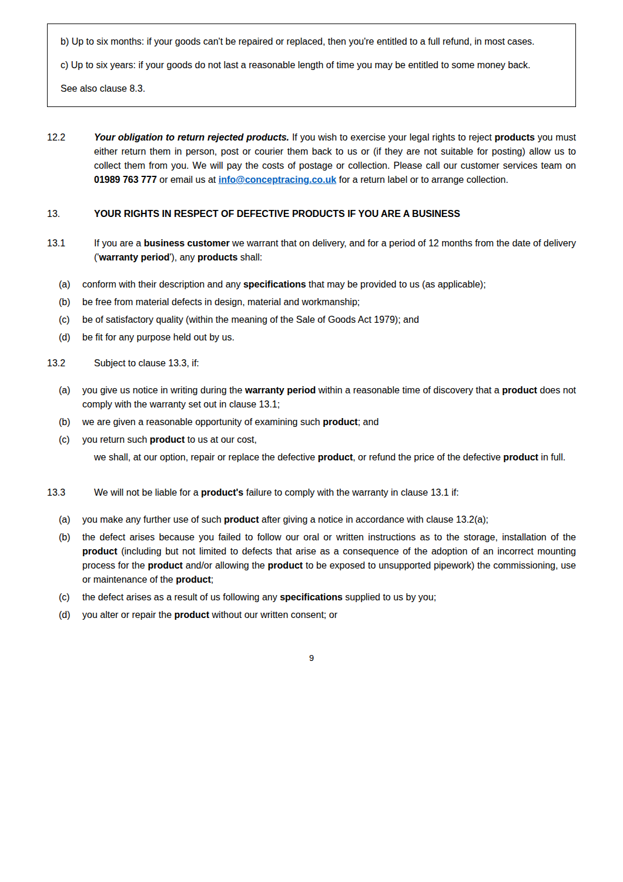b) Up to six months: if your goods can't be repaired or replaced, then you're entitled to a full refund, in most cases.
c) Up to six years: if your goods do not last a reasonable length of time you may be entitled to some money back.
See also clause 8.3.
12.2
Your obligation to return rejected products. If you wish to exercise your legal rights to reject products you must either return them in person, post or courier them back to us or (if they are not suitable for posting) allow us to collect them from you. We will pay the costs of postage or collection. Please call our customer services team on 01989 763 777 or email us at info@conceptracing.co.uk for a return label or to arrange collection.
13.
YOUR RIGHTS IN RESPECT OF DEFECTIVE PRODUCTS IF YOU ARE A BUSINESS
13.1
If you are a business customer we warrant that on delivery, and for a period of 12 months from the date of delivery ('warranty period'), any products shall:
(a) conform with their description and any specifications that may be provided to us (as applicable);
(b) be free from material defects in design, material and workmanship;
(c) be of satisfactory quality (within the meaning of the Sale of Goods Act 1979); and
(d) be fit for any purpose held out by us.
13.2
Subject to clause 13.3, if:
(a) you give us notice in writing during the warranty period within a reasonable time of discovery that a product does not comply with the warranty set out in clause 13.1;
(b) we are given a reasonable opportunity of examining such product; and
(c) you return such product to us at our cost,
we shall, at our option, repair or replace the defective product, or refund the price of the defective product in full.
13.3
We will not be liable for a product's failure to comply with the warranty in clause 13.1 if:
(a) you make any further use of such product after giving a notice in accordance with clause 13.2(a);
(b) the defect arises because you failed to follow our oral or written instructions as to the storage, installation of the product (including but not limited to defects that arise as a consequence of the adoption of an incorrect mounting process for the product and/or allowing the product to be exposed to unsupported pipework) the commissioning, use or maintenance of the product;
(c) the defect arises as a result of us following any specifications supplied to us by you;
(d) you alter or repair the product without our written consent; or
9